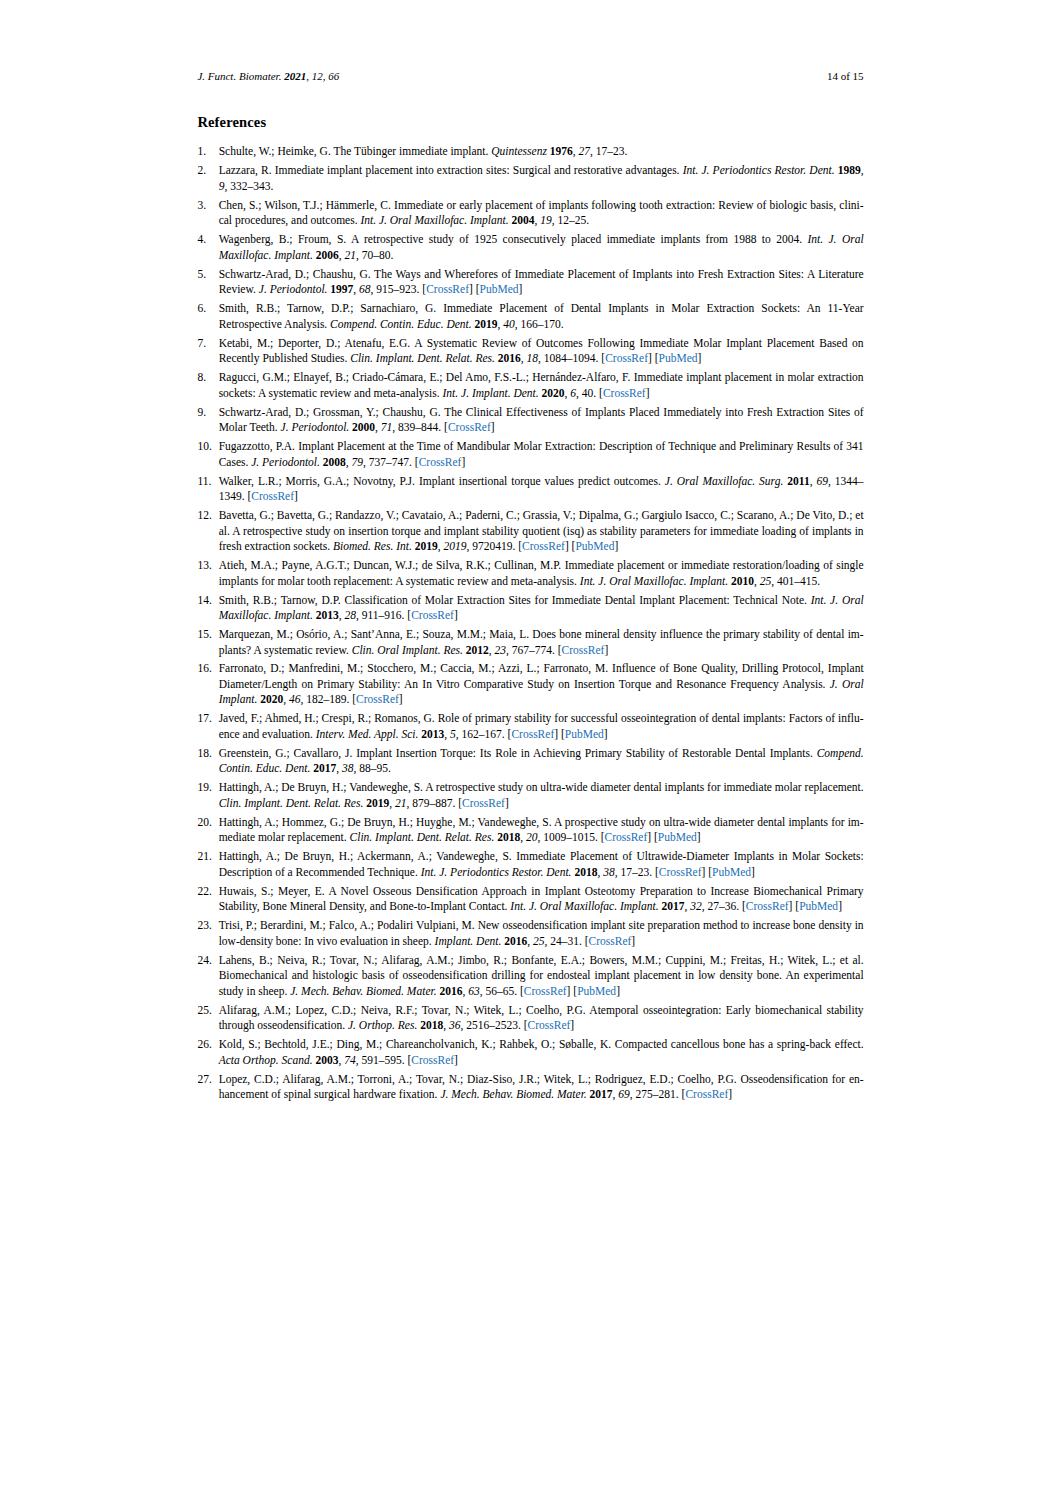J. Funct. Biomater. 2021, 12, 66 14 of 15
References
Schulte, W.; Heimke, G. The Tübinger immediate implant. Quintessenz 1976, 27, 17–23.
Lazzara, R. Immediate implant placement into extraction sites: Surgical and restorative advantages. Int. J. Periodontics Restor. Dent. 1989, 9, 332–343.
Chen, S.; Wilson, T.J.; Hämmerle, C. Immediate or early placement of implants following tooth extraction: Review of biologic basis, clinical procedures, and outcomes. Int. J. Oral Maxillofac. Implant. 2004, 19, 12–25.
Wagenberg, B.; Froum, S. A retrospective study of 1925 consecutively placed immediate implants from 1988 to 2004. Int. J. Oral Maxillofac. Implant. 2006, 21, 70–80.
Schwartz-Arad, D.; Chaushu, G. The Ways and Wherefores of Immediate Placement of Implants into Fresh Extraction Sites: A Literature Review. J. Periodontol. 1997, 68, 915–923. [CrossRef] [PubMed]
Smith, R.B.; Tarnow, D.P.; Sarnachiaro, G. Immediate Placement of Dental Implants in Molar Extraction Sockets: An 11-Year Retrospective Analysis. Compend. Contin. Educ. Dent. 2019, 40, 166–170.
Ketabi, M.; Deporter, D.; Atenafu, E.G. A Systematic Review of Outcomes Following Immediate Molar Implant Placement Based on Recently Published Studies. Clin. Implant. Dent. Relat. Res. 2016, 18, 1084–1094. [CrossRef] [PubMed]
Ragucci, G.M.; Elnayef, B.; Criado-Cámara, E.; Del Amo, F.S.-L.; Hernández-Alfaro, F. Immediate implant placement in molar extraction sockets: A systematic review and meta-analysis. Int. J. Implant. Dent. 2020, 6, 40. [CrossRef]
Schwartz-Arad, D.; Grossman, Y.; Chaushu, G. The Clinical Effectiveness of Implants Placed Immediately into Fresh Extraction Sites of Molar Teeth. J. Periodontol. 2000, 71, 839–844. [CrossRef]
Fugazzotto, P.A. Implant Placement at the Time of Mandibular Molar Extraction: Description of Technique and Preliminary Results of 341 Cases. J. Periodontol. 2008, 79, 737–747. [CrossRef]
Walker, L.R.; Morris, G.A.; Novotny, P.J. Implant insertional torque values predict outcomes. J. Oral Maxillofac. Surg. 2011, 69, 1344–1349. [CrossRef]
Bavetta, G.; Bavetta, G.; Randazzo, V.; Cavataio, A.; Paderni, C.; Grassia, V.; Dipalma, G.; Gargiulo Isacco, C.; Scarano, A.; De Vito, D.; et al. A retrospective study on insertion torque and implant stability quotient (isq) as stability parameters for immediate loading of implants in fresh extraction sockets. Biomed. Res. Int. 2019, 2019, 9720419. [CrossRef] [PubMed]
Atieh, M.A.; Payne, A.G.T.; Duncan, W.J.; de Silva, R.K.; Cullinan, M.P. Immediate placement or immediate restoration/loading of single implants for molar tooth replacement: A systematic review and meta-analysis. Int. J. Oral Maxillofac. Implant. 2010, 25, 401–415.
Smith, R.B.; Tarnow, D.P. Classification of Molar Extraction Sites for Immediate Dental Implant Placement: Technical Note. Int. J. Oral Maxillofac. Implant. 2013, 28, 911–916. [CrossRef]
Marquezan, M.; Osório, A.; Sant’Anna, E.; Souza, M.M.; Maia, L. Does bone mineral density influence the primary stability of dental implants? A systematic review. Clin. Oral Implant. Res. 2012, 23, 767–774. [CrossRef]
Farronato, D.; Manfredini, M.; Stocchero, M.; Caccia, M.; Azzi, L.; Farronato, M. Influence of Bone Quality, Drilling Protocol, Implant Diameter/Length on Primary Stability: An In Vitro Comparative Study on Insertion Torque and Resonance Frequency Analysis. J. Oral Implant. 2020, 46, 182–189. [CrossRef]
Javed, F.; Ahmed, H.; Crespi, R.; Romanos, G. Role of primary stability for successful osseointegration of dental implants: Factors of influence and evaluation. Interv. Med. Appl. Sci. 2013, 5, 162–167. [CrossRef] [PubMed]
Greenstein, G.; Cavallaro, J. Implant Insertion Torque: Its Role in Achieving Primary Stability of Restorable Dental Implants. Compend. Contin. Educ. Dent. 2017, 38, 88–95.
Hattingh, A.; De Bruyn, H.; Vandeweghe, S. A retrospective study on ultra-wide diameter dental implants for immediate molar replacement. Clin. Implant. Dent. Relat. Res. 2019, 21, 879–887. [CrossRef]
Hattingh, A.; Hommez, G.; De Bruyn, H.; Huyghe, M.; Vandeweghe, S. A prospective study on ultra-wide diameter dental implants for immediate molar replacement. Clin. Implant. Dent. Relat. Res. 2018, 20, 1009–1015. [CrossRef] [PubMed]
Hattingh, A.; De Bruyn, H.; Ackermann, A.; Vandeweghe, S. Immediate Placement of Ultrawide-Diameter Implants in Molar Sockets: Description of a Recommended Technique. Int. J. Periodontics Restor. Dent. 2018, 38, 17–23. [CrossRef] [PubMed]
Huwais, S.; Meyer, E. A Novel Osseous Densification Approach in Implant Osteotomy Preparation to Increase Biomechanical Primary Stability, Bone Mineral Density, and Bone-to-Implant Contact. Int. J. Oral Maxillofac. Implant. 2017, 32, 27–36. [CrossRef] [PubMed]
Trisi, P.; Berardini, M.; Falco, A.; Podaliri Vulpiani, M. New osseodensification implant site preparation method to increase bone density in low-density bone: In vivo evaluation in sheep. Implant. Dent. 2016, 25, 24–31. [CrossRef]
Lahens, B.; Neiva, R.; Tovar, N.; Alifarag, A.M.; Jimbo, R.; Bonfante, E.A.; Bowers, M.M.; Cuppini, M.; Freitas, H.; Witek, L.; et al. Biomechanical and histologic basis of osseodensification drilling for endosteal implant placement in low density bone. An experimental study in sheep. J. Mech. Behav. Biomed. Mater. 2016, 63, 56–65. [CrossRef] [PubMed]
Alifarag, A.M.; Lopez, C.D.; Neiva, R.F.; Tovar, N.; Witek, L.; Coelho, P.G. Atemporal osseointegration: Early biomechanical stability through osseodensification. J. Orthop. Res. 2018, 36, 2516–2523. [CrossRef]
Kold, S.; Bechtold, J.E.; Ding, M.; Chareancholvanich, K.; Rahbek, O.; Søballe, K. Compacted cancellous bone has a spring-back effect. Acta Orthop. Scand. 2003, 74, 591–595. [CrossRef]
Lopez, C.D.; Alifarag, A.M.; Torroni, A.; Tovar, N.; Diaz-Siso, J.R.; Witek, L.; Rodriguez, E.D.; Coelho, P.G. Osseodensification for enhancement of spinal surgical hardware fixation. J. Mech. Behav. Biomed. Mater. 2017, 69, 275–281. [CrossRef]